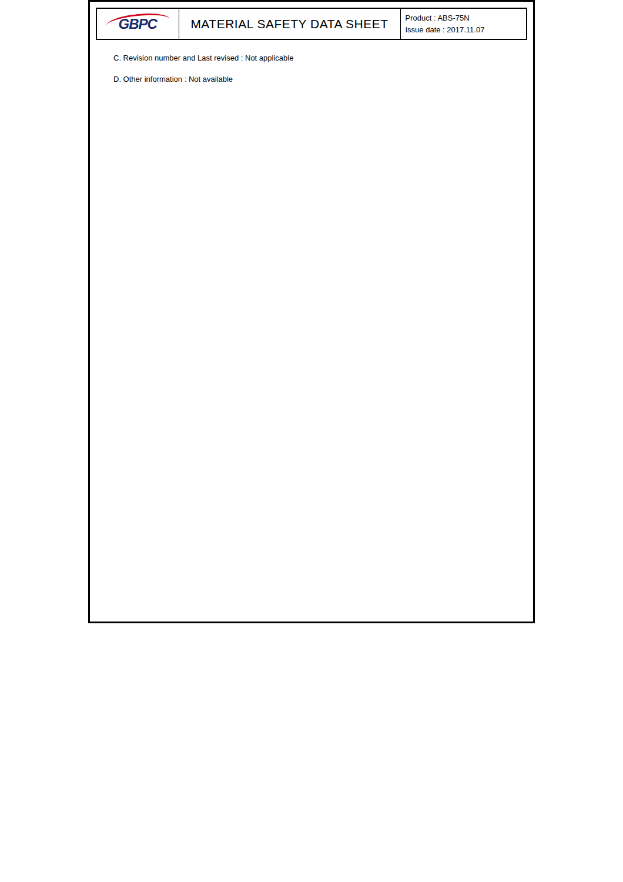GBPC
MATERIAL SAFETY DATA SHEET
Product : ABS-75N
Issue date : 2017.11.07
C. Revision number and Last revised : Not applicable
D. Other information : Not available